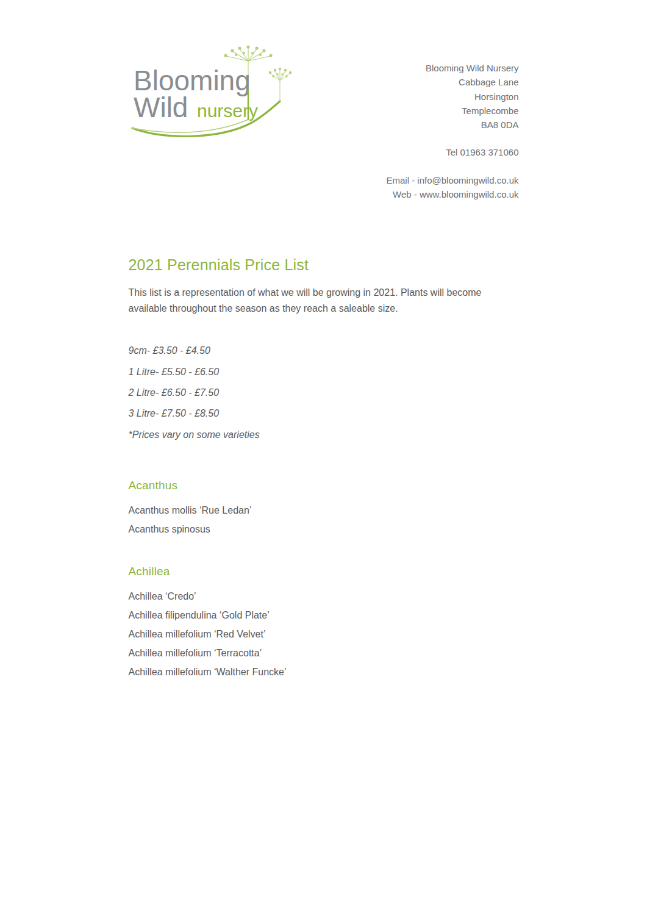Blooming Wild nursery
Blooming Wild Nursery
Cabbage Lane
Horsington
Templecombe
BA8 0DA
Tel 01963 371060
Email - info@bloomingwild.co.uk
Web - www.bloomingwild.co.uk
2021 Perennials Price List
This list is a representation of what we will be growing in 2021. Plants will become available throughout the season as they reach a saleable size.
9cm- £3.50 - £4.50
1 Litre- £5.50 - £6.50
2 Litre- £6.50 - £7.50
3 Litre- £7.50 - £8.50
*Prices vary on some varieties
Acanthus
Acanthus mollis ‘Rue Ledan’
Acanthus spinosus
Achillea
Achillea ‘Credo’
Achillea filipendulina ‘Gold Plate’
Achillea millefolium ‘Red Velvet’
Achillea millefolium ‘Terracotta’
Achillea millefolium ‘Walther Funcke’